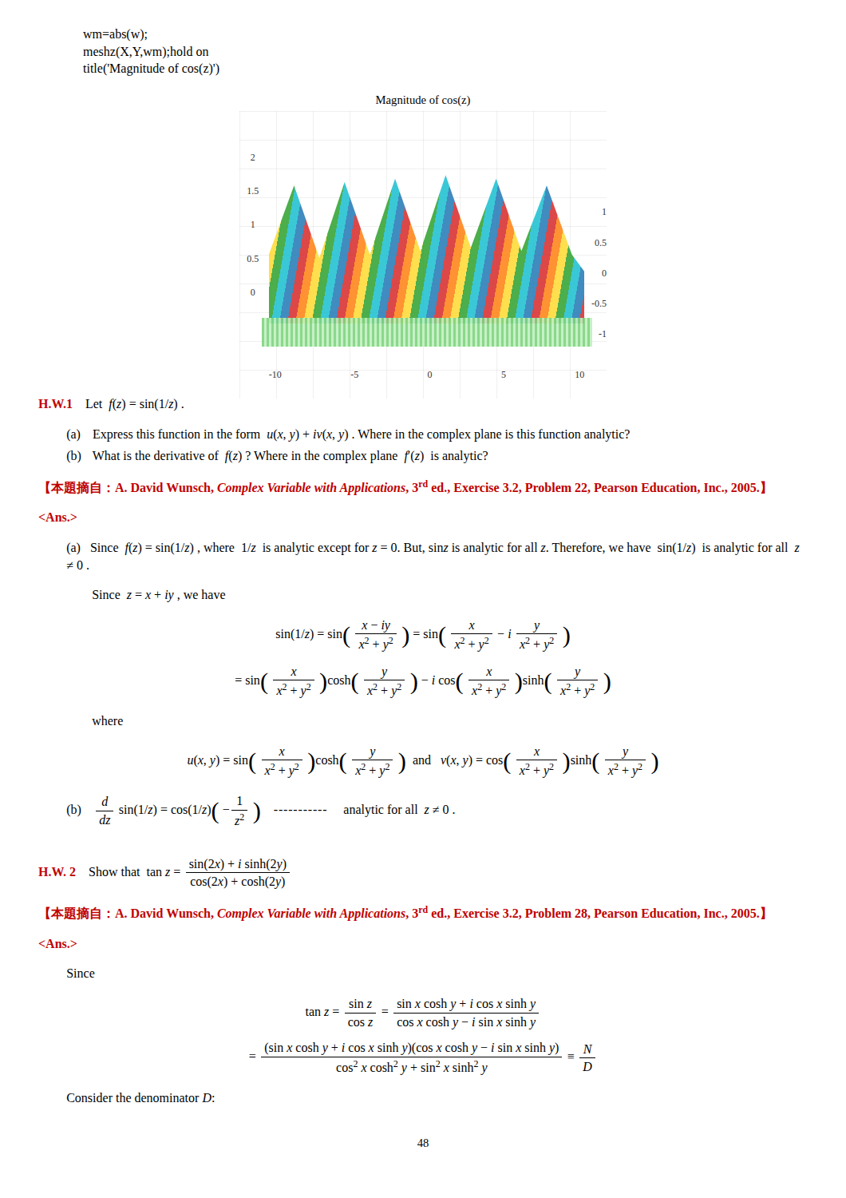wm=abs(w);
meshz(X,Y,wm);hold on
title('Magnitude of cos(z)')
Magnitude of cos(z)
2 1.5 1 0.5 0
-10-50510
1 0.5 0 -0.5 -1
H.W.1 Let f(z) = sin(1/z) .
(a) Express this function in the form u(x, y) + iv(x, y) . Where in the complex plane is this function analytic?
(b) What is the derivative of f(z) ? Where in the complex plane f′(z) is analytic?
【本題摘自：A. David Wunsch, Complex Variable with Applications, 3rd ed., Exercise 3.2, Problem 22, Pearson Education, Inc., 2005.】
<Ans.>
(a) Since f(z) = sin(1/z) , where 1/z is analytic except for z = 0. But, sinz is analytic for all z. Therefore, we have sin(1/z) is analytic for all z ≠ 0 .
Since z = x + iy , we have
sin(1/z) = sin x − iy x2 + y2 = sin xx2 + y2 − i yx2 + y2
= sin xx2 + y2 cosh yx2 + y2 − i cos xx2 + y2 sinh yx2 + y2
where
u(x, y) = sin xx2 + y2 cosh yx2 + y2 and v(x, y) = cos xx2 + y2 sinh yx2 + y2
(b) ddz sin(1/z) = cos(1/z) −1 z2 ----------- analytic for all z ≠ 0 .
H.W. 2 Show that tan z = sin(2x) + i sinh(2y) cos(2x) + cosh(2y)
【本題摘自：A. David Wunsch, Complex Variable with Applications, 3rd ed., Exercise 3.2, Problem 28, Pearson Education, Inc., 2005.】
<Ans.>
Since
tan z = sin z cos z = sin x cosh y + i cos x sinh y cos x cosh y − i sin x sinh y
= (sin x cosh y + i cos x sinh y)(cos x cosh y − i sin x sinh y) cos2 x cosh2 y + sin2 x sinh2 y ≡ ND
Consider the denominator D:
48